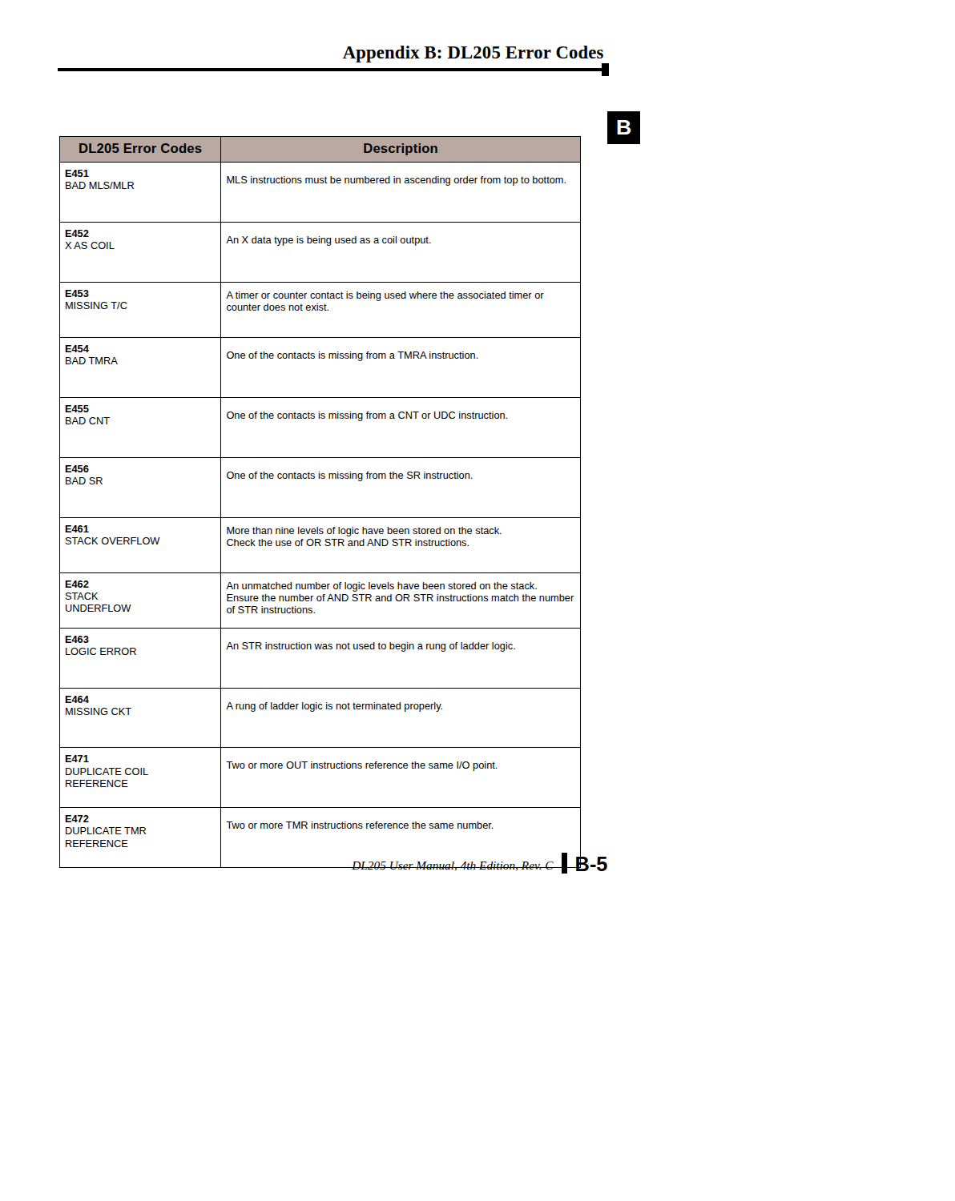Appendix B: DL205 Error Codes
B
| DL205 Error Codes | Description |
| --- | --- |
| E451 BAD MLS/MLR | MLS instructions must be numbered in ascending order from top to bottom. |
| E452 X AS COIL | An X data type is being used as a coil output. |
| E453 MISSING T/C | A timer or counter contact is being used where the associated timer or counter does not exist. |
| E454 BAD TMRA | One of the contacts is missing from a TMRA instruction. |
| E455 BAD CNT | One of the contacts is missing from a CNT or UDC instruction. |
| E456 BAD SR | One of the contacts is missing from the SR instruction. |
| E461 STACK OVERFLOW | More than nine levels of logic have been stored on the stack. Check the use of OR STR and AND STR instructions. |
| E462 STACK UNDERFLOW | An unmatched number of logic levels have been stored on the stack. Ensure the number of AND STR and OR STR instructions match the number of STR instructions. |
| E463 LOGIC ERROR | An STR instruction was not used to begin a rung of ladder logic. |
| E464 MISSING CKT | A rung of ladder logic is not terminated properly. |
| E471 DUPLICATE COIL REFERENCE | Two or more OUT instructions reference the same I/O point. |
| E472 DUPLICATE TMR REFERENCE | Two or more TMR instructions reference the same number. |
DL205 User Manual, 4th Edition, Rev. C
B-5